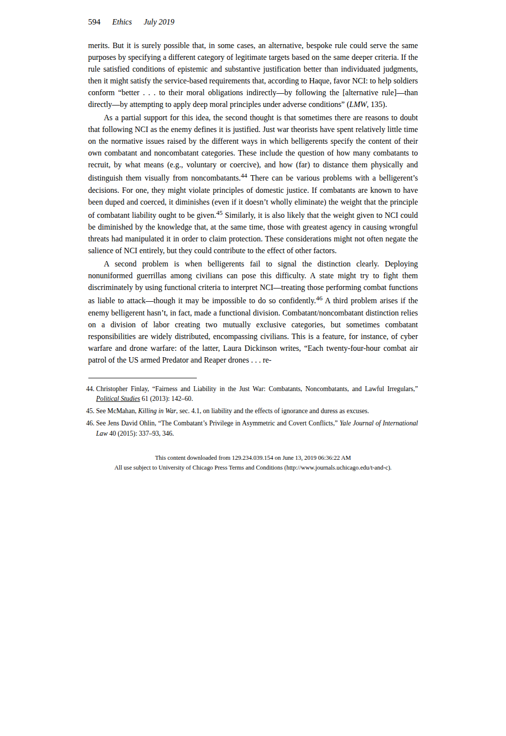594 Ethics July 2019
merits. But it is surely possible that, in some cases, an alternative, bespoke rule could serve the same purposes by specifying a different category of legitimate targets based on the same deeper criteria. If the rule satisfied conditions of epistemic and substantive justification better than individuated judgments, then it might satisfy the service-based requirements that, according to Haque, favor NCI: to help soldiers conform “better . . . to their moral obligations indirectly—by following the [alternative rule]—than directly—by attempting to apply deep moral principles under adverse conditions” (LMW, 135).
As a partial support for this idea, the second thought is that sometimes there are reasons to doubt that following NCI as the enemy defines it is justified. Just war theorists have spent relatively little time on the normative issues raised by the different ways in which belligerents specify the content of their own combatant and noncombatant categories. These include the question of how many combatants to recruit, by what means (e.g., voluntary or coercive), and how (far) to distance them physically and distinguish them visually from noncombatants.44 There can be various problems with a belligerent’s decisions. For one, they might violate principles of domestic justice. If combatants are known to have been duped and coerced, it diminishes (even if it doesn’t wholly eliminate) the weight that the principle of combatant liability ought to be given.45 Similarly, it is also likely that the weight given to NCI could be diminished by the knowledge that, at the same time, those with greatest agency in causing wrongful threats had manipulated it in order to claim protection. These considerations might not often negate the salience of NCI entirely, but they could contribute to the effect of other factors.
A second problem is when belligerents fail to signal the distinction clearly. Deploying nonuniformed guerrillas among civilians can pose this difficulty. A state might try to fight them discriminately by using functional criteria to interpret NCI—treating those performing combat functions as liable to attack—though it may be impossible to do so confidently.46 A third problem arises if the enemy belligerent hasn’t, in fact, made a functional division. Combatant/noncombatant distinction relies on a division of labor creating two mutually exclusive categories, but sometimes combatant responsibilities are widely distributed, encompassing civilians. This is a feature, for instance, of cyber warfare and drone warfare: of the latter, Laura Dickinson writes, “Each twenty-four-hour combat air patrol of the US armed Predator and Reaper drones . . . re-
Christopher Finlay, “Fairness and Liability in the Just War: Combatants, Noncombatants, and Lawful Irregulars,” Political Studies 61 (2013): 142–60.
See McMahan, Killing in War, sec. 4.1, on liability and the effects of ignorance and duress as excuses.
See Jens David Ohlin, “The Combatant’s Privilege in Asymmetric and Covert Conflicts,” Yale Journal of International Law 40 (2015): 337–93, 346.
This content downloaded from 129.234.039.154 on June 13, 2019 06:36:22 AM
All use subject to University of Chicago Press Terms and Conditions (http://www.journals.uchicago.edu/t-and-c).